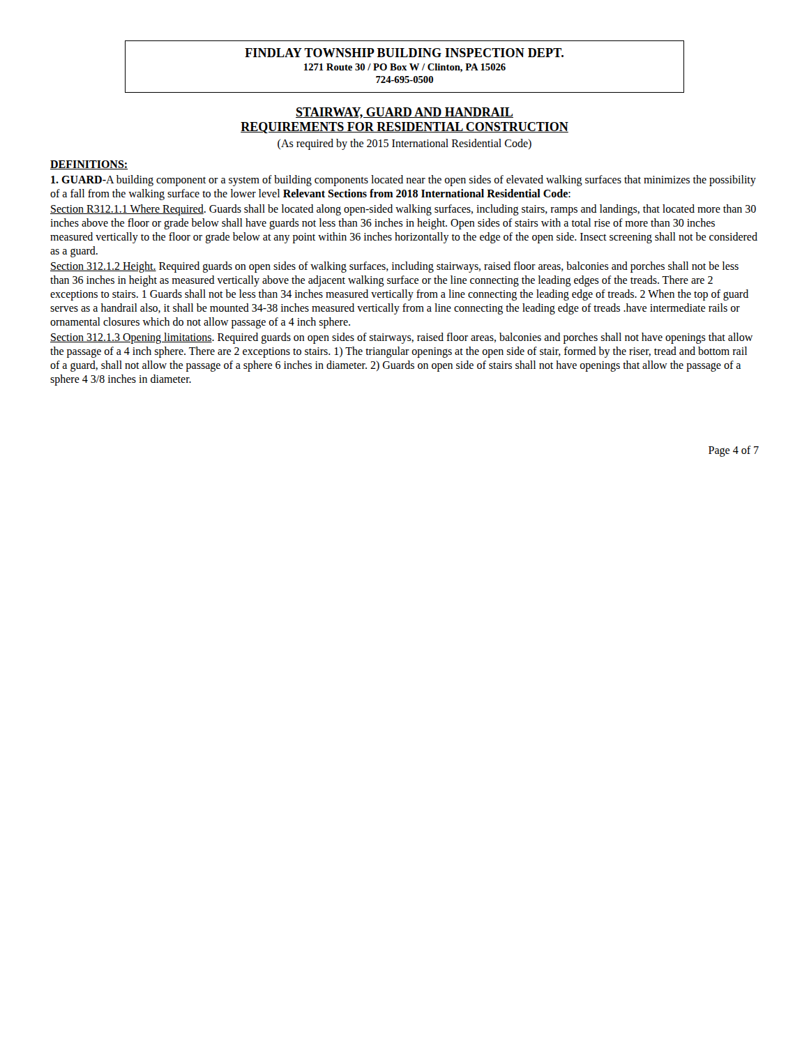FINDLAY TOWNSHIP BUILDING INSPECTION DEPT.
1271 Route 30 / PO Box W / Clinton, PA 15026
724-695-0500
STAIRWAY, GUARD AND HANDRAIL
REQUIREMENTS FOR RESIDENTIAL CONSTRUCTION
(As required by the 2015 International Residential Code)
DEFINITIONS:
1. GUARD-A building component or a system of building components located near the open sides of elevated walking surfaces that minimizes the possibility of a fall from the walking surface to the lower level Relevant Sections from 2018 International Residential Code:
Section R312.1.1 Where Required. Guards shall be located along open-sided walking surfaces, including stairs, ramps and landings, that located more than 30 inches above the floor or grade below shall have guards not less than 36 inches in height. Open sides of stairs with a total rise of more than 30 inches measured vertically to the floor or grade below at any point within 36 inches horizontally to the edge of the open side. Insect screening shall not be considered as a guard.
Section 312.1.2 Height. Required guards on open sides of walking surfaces, including stairways, raised floor areas, balconies and porches shall not be less than 36 inches in height as measured vertically above the adjacent walking surface or the line connecting the leading edges of the treads. There are 2 exceptions to stairs. 1 Guards shall not be less than 34 inches measured vertically from a line connecting the leading edge of treads. 2 When the top of guard serves as a handrail also, it shall be mounted 34-38 inches measured vertically from a line connecting the leading edge of treads .have intermediate rails or ornamental closures which do not allow passage of a 4 inch sphere.
Section 312.1.3 Opening limitations. Required guards on open sides of stairways, raised floor areas, balconies and porches shall not have openings that allow the passage of a 4 inch sphere. There are 2 exceptions to stairs. 1) The triangular openings at the open side of stair, formed by the riser, tread and bottom rail of a guard, shall not allow the passage of a sphere 6 inches in diameter. 2) Guards on open side of stairs shall not have openings that allow the passage of a sphere 4 3/8 inches in diameter.
Page 4 of 7